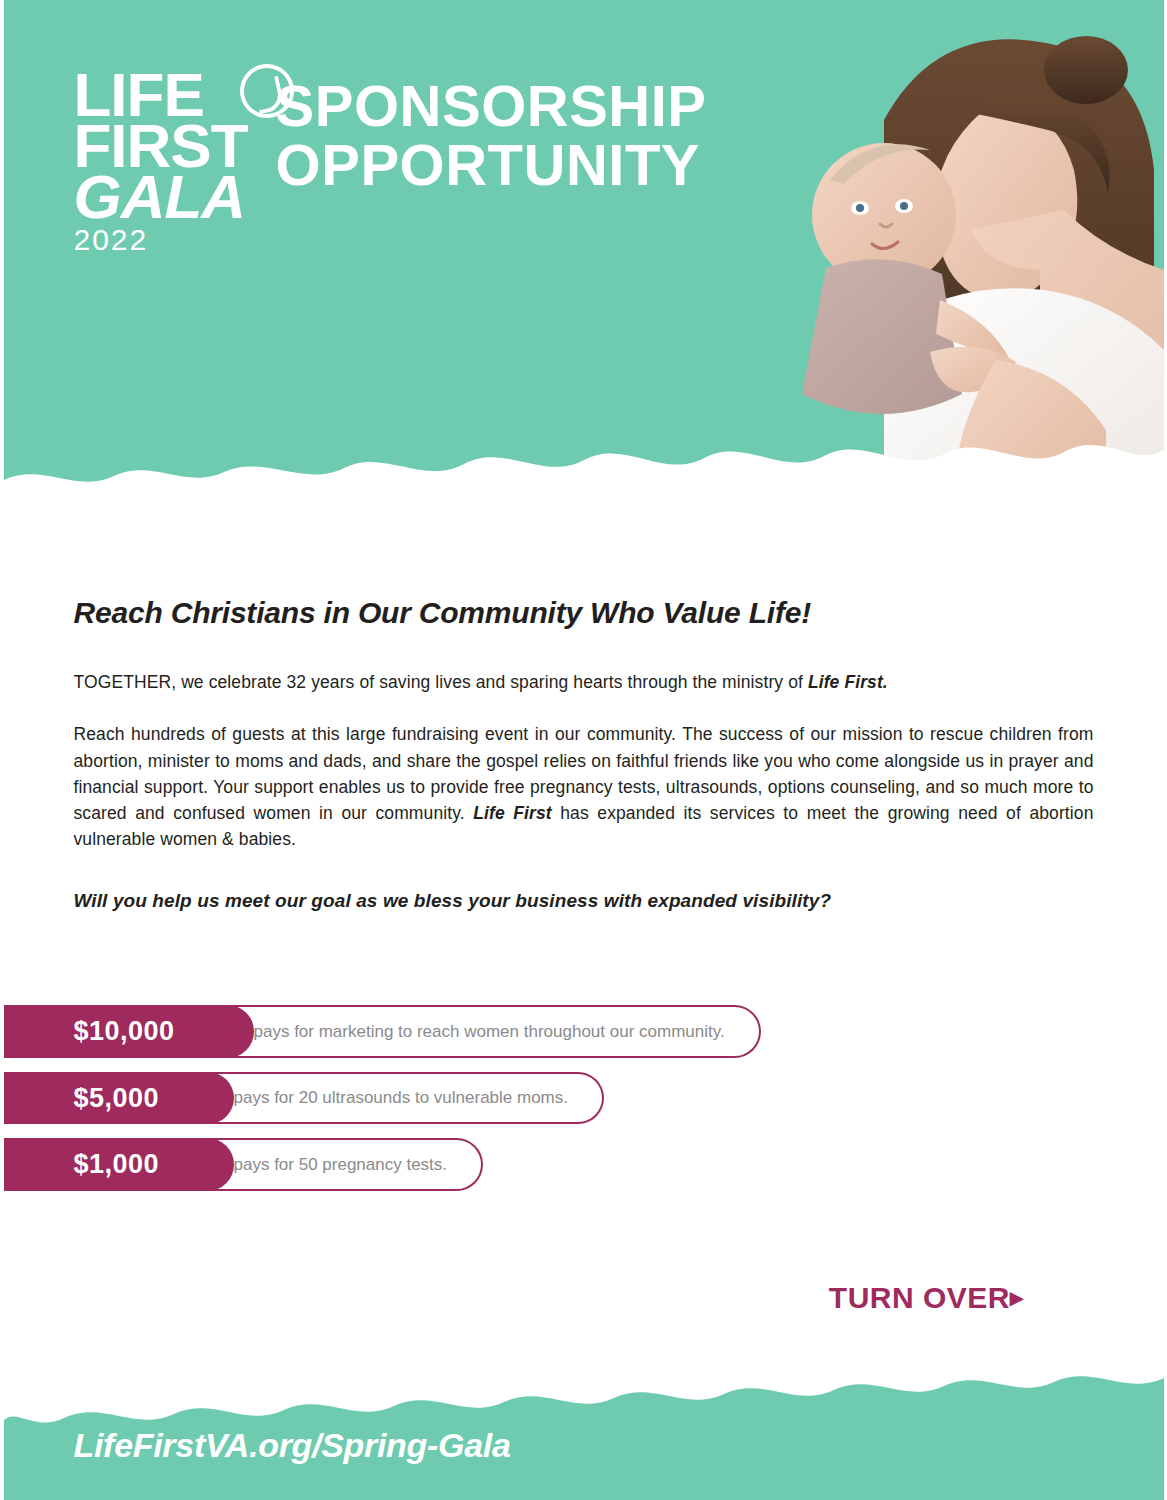Life First Gala 2022
Sponsorship
Opportunity
Reach Christians in Our Community Who Value Life!
TOGETHER, we celebrate 32 years of saving lives and sparing hearts through the ministry of Life First.
Reach hundreds of guests at this large fundraising event in our community. The success of our mission to rescue children from abortion, minister to moms and dads, and share the gospel relies on faithful friends like you who come alongside us in prayer and financial support. Your support enables us to provide free pregnancy tests, ultrasounds, options counseling, and so much more to scared and confused women in our community. Life First has expanded its services to meet the growing need of abortion vulnerable women & babies.
Will you help us meet our goal as we bless your business with expanded visibility?
$10,000 pays for marketing to reach women throughout our community.
$5,000 pays for 20 ultrasounds to vulnerable moms.
$1,000 pays for 50 pregnancy tests.
TURN OVER▸
LifeFirstVA.org/Spring-Gala